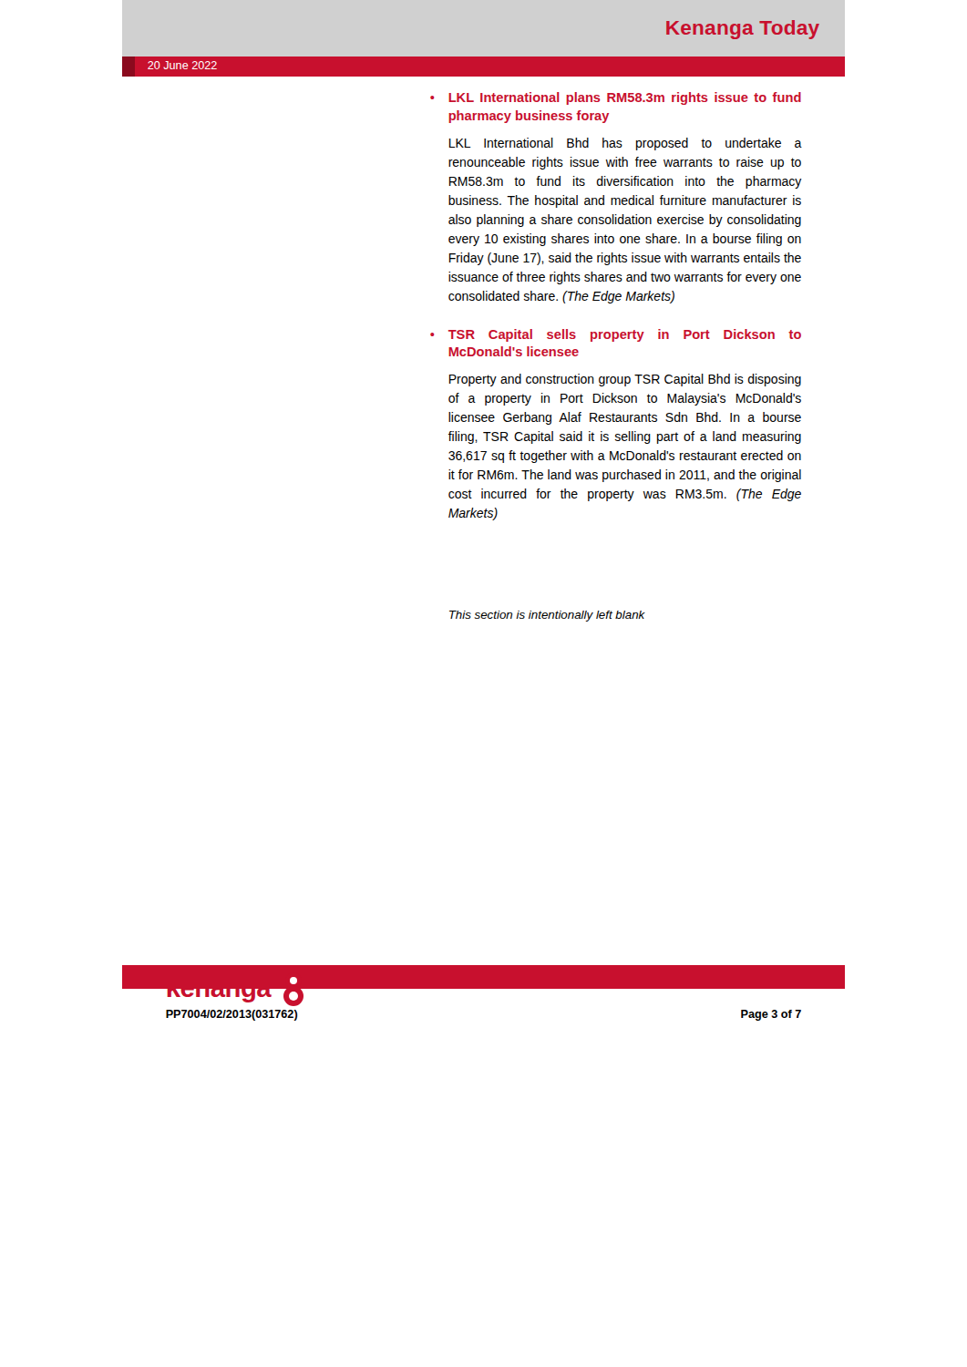Kenanga Today
20 June 2022
• LKL International plans RM58.3m rights issue to fund pharmacy business foray
LKL International Bhd has proposed to undertake a renounceable rights issue with free warrants to raise up to RM58.3m to fund its diversification into the pharmacy business. The hospital and medical furniture manufacturer is also planning a share consolidation exercise by consolidating every 10 existing shares into one share. In a bourse filing on Friday (June 17), said the rights issue with warrants entails the issuance of three rights shares and two warrants for every one consolidated share. (The Edge Markets)
• TSR Capital sells property in Port Dickson to McDonald's licensee
Property and construction group TSR Capital Bhd is disposing of a property in Port Dickson to Malaysia's McDonald's licensee Gerbang Alaf Restaurants Sdn Bhd. In a bourse filing, TSR Capital said it is selling part of a land measuring 36,617 sq ft together with a McDonald's restaurant erected on it for RM6m. The land was purchased in 2011, and the original cost incurred for the property was RM3.5m. (The Edge Markets)
This section is intentionally left blank
kenanga
PP7004/02/2013(031762) Page 3 of 7